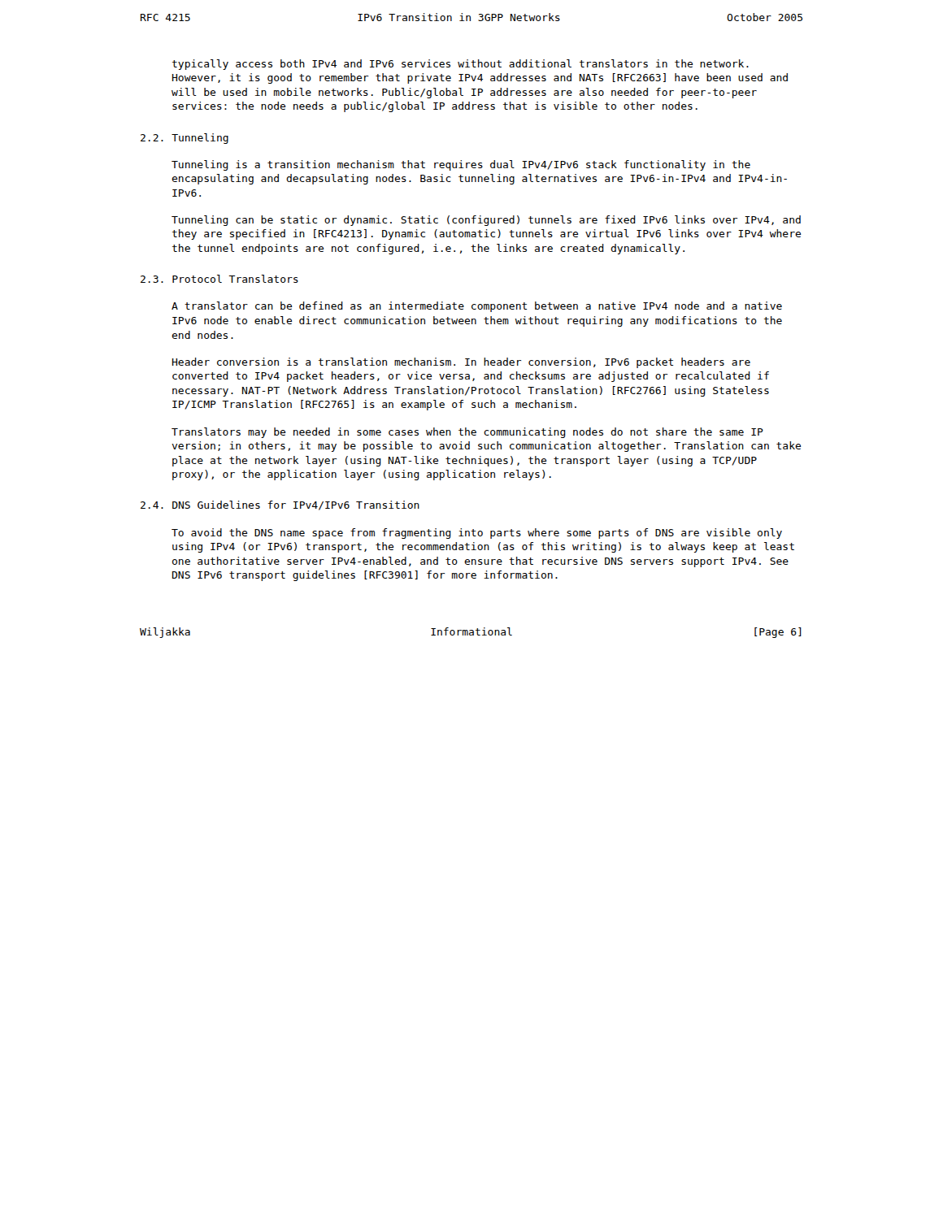RFC 4215 IPv6 Transition in 3GPP Networks October 2005
typically access both IPv4 and IPv6 services without additional translators in the network. However, it is good to remember that private IPv4 addresses and NATs [RFC2663] have been used and will be used in mobile networks. Public/global IP addresses are also needed for peer-to-peer services: the node needs a public/global IP address that is visible to other nodes.
2.2. Tunneling
Tunneling is a transition mechanism that requires dual IPv4/IPv6 stack functionality in the encapsulating and decapsulating nodes. Basic tunneling alternatives are IPv6-in-IPv4 and IPv4-in-IPv6.
Tunneling can be static or dynamic. Static (configured) tunnels are fixed IPv6 links over IPv4, and they are specified in [RFC4213]. Dynamic (automatic) tunnels are virtual IPv6 links over IPv4 where the tunnel endpoints are not configured, i.e., the links are created dynamically.
2.3. Protocol Translators
A translator can be defined as an intermediate component between a native IPv4 node and a native IPv6 node to enable direct communication between them without requiring any modifications to the end nodes.
Header conversion is a translation mechanism. In header conversion, IPv6 packet headers are converted to IPv4 packet headers, or vice versa, and checksums are adjusted or recalculated if necessary. NAT-PT (Network Address Translation/Protocol Translation) [RFC2766] using Stateless IP/ICMP Translation [RFC2765] is an example of such a mechanism.
Translators may be needed in some cases when the communicating nodes do not share the same IP version; in others, it may be possible to avoid such communication altogether. Translation can take place at the network layer (using NAT-like techniques), the transport layer (using a TCP/UDP proxy), or the application layer (using application relays).
2.4. DNS Guidelines for IPv4/IPv6 Transition
To avoid the DNS name space from fragmenting into parts where some parts of DNS are visible only using IPv4 (or IPv6) transport, the recommendation (as of this writing) is to always keep at least one authoritative server IPv4-enabled, and to ensure that recursive DNS servers support IPv4. See DNS IPv6 transport guidelines [RFC3901] for more information.
Wiljakka Informational [Page 6]